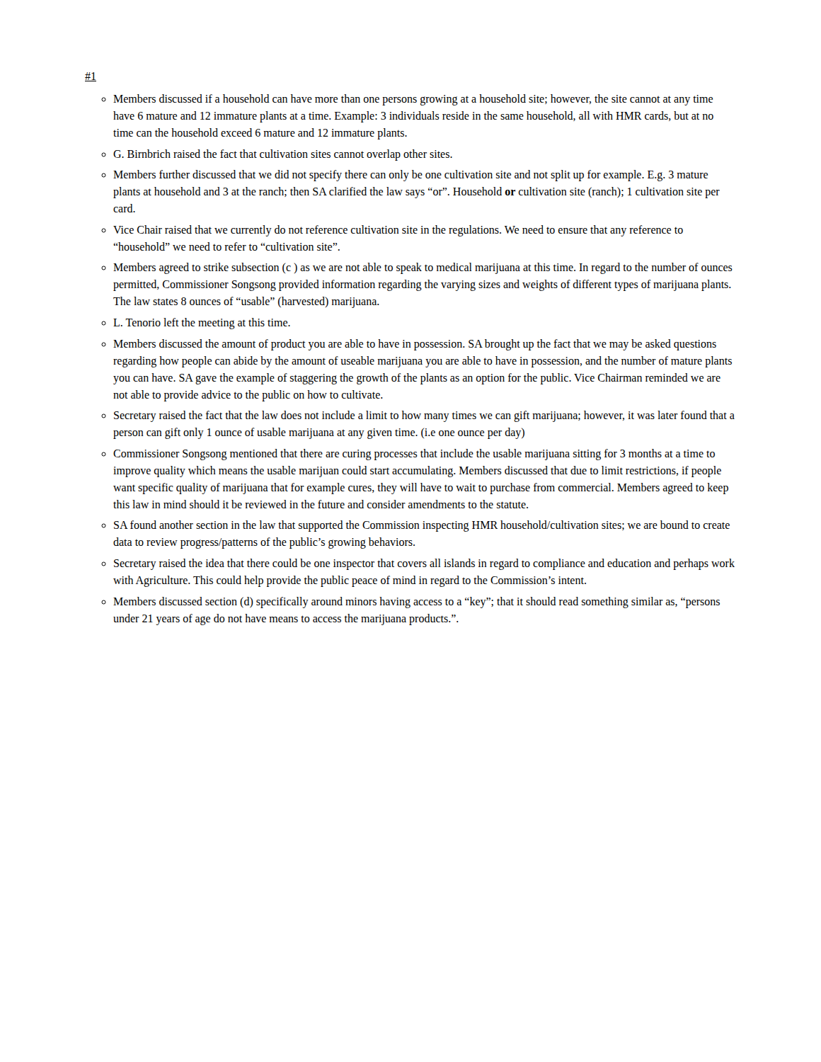#1
Members discussed if a household can have more than one persons growing at a household site; however, the site cannot at any time have 6 mature and 12 immature plants at a time. Example: 3 individuals reside in the same household, all with HMR cards, but at no time can the household exceed 6 mature and 12 immature plants.
G. Birnbrich raised the fact that cultivation sites cannot overlap other sites.
Members further discussed that we did not specify there can only be one cultivation site and not split up for example. E.g. 3 mature plants at household and 3 at the ranch; then SA clarified the law says “or”. Household or cultivation site (ranch); 1 cultivation site per card.
Vice Chair raised that we currently do not reference cultivation site in the regulations. We need to ensure that any reference to “household” we need to refer to “cultivation site”.
Members agreed to strike subsection (c ) as we are not able to speak to medical marijuana at this time. In regard to the number of ounces permitted, Commissioner Songsong provided information regarding the varying sizes and weights of different types of marijuana plants. The law states 8 ounces of “usable” (harvested) marijuana.
L. Tenorio left the meeting at this time.
Members discussed the amount of product you are able to have in possession. SA brought up the fact that we may be asked questions regarding how people can abide by the amount of useable marijuana you are able to have in possession, and the number of mature plants you can have. SA gave the example of staggering the growth of the plants as an option for the public. Vice Chairman reminded we are not able to provide advice to the public on how to cultivate.
Secretary raised the fact that the law does not include a limit to how many times we can gift marijuana; however, it was later found that a person can gift only 1 ounce of usable marijuana at any given time. (i.e one ounce per day)
Commissioner Songsong mentioned that there are curing processes that include the usable marijuana sitting for 3 months at a time to improve quality which means the usable marijuan could start accumulating. Members discussed that due to limit restrictions, if people want specific quality of marijuana that for example cures, they will have to wait to purchase from commercial. Members agreed to keep this law in mind should it be reviewed in the future and consider amendments to the statute.
SA found another section in the law that supported the Commission inspecting HMR household/cultivation sites; we are bound to create data to review progress/patterns of the public’s growing behaviors.
Secretary raised the idea that there could be one inspector that covers all islands in regard to compliance and education and perhaps work with Agriculture. This could help provide the public peace of mind in regard to the Commission’s intent.
Members discussed section (d) specifically around minors having access to a “key”; that it should read something similar as, “persons under 21 years of age do not have means to access the marijuana products.”.